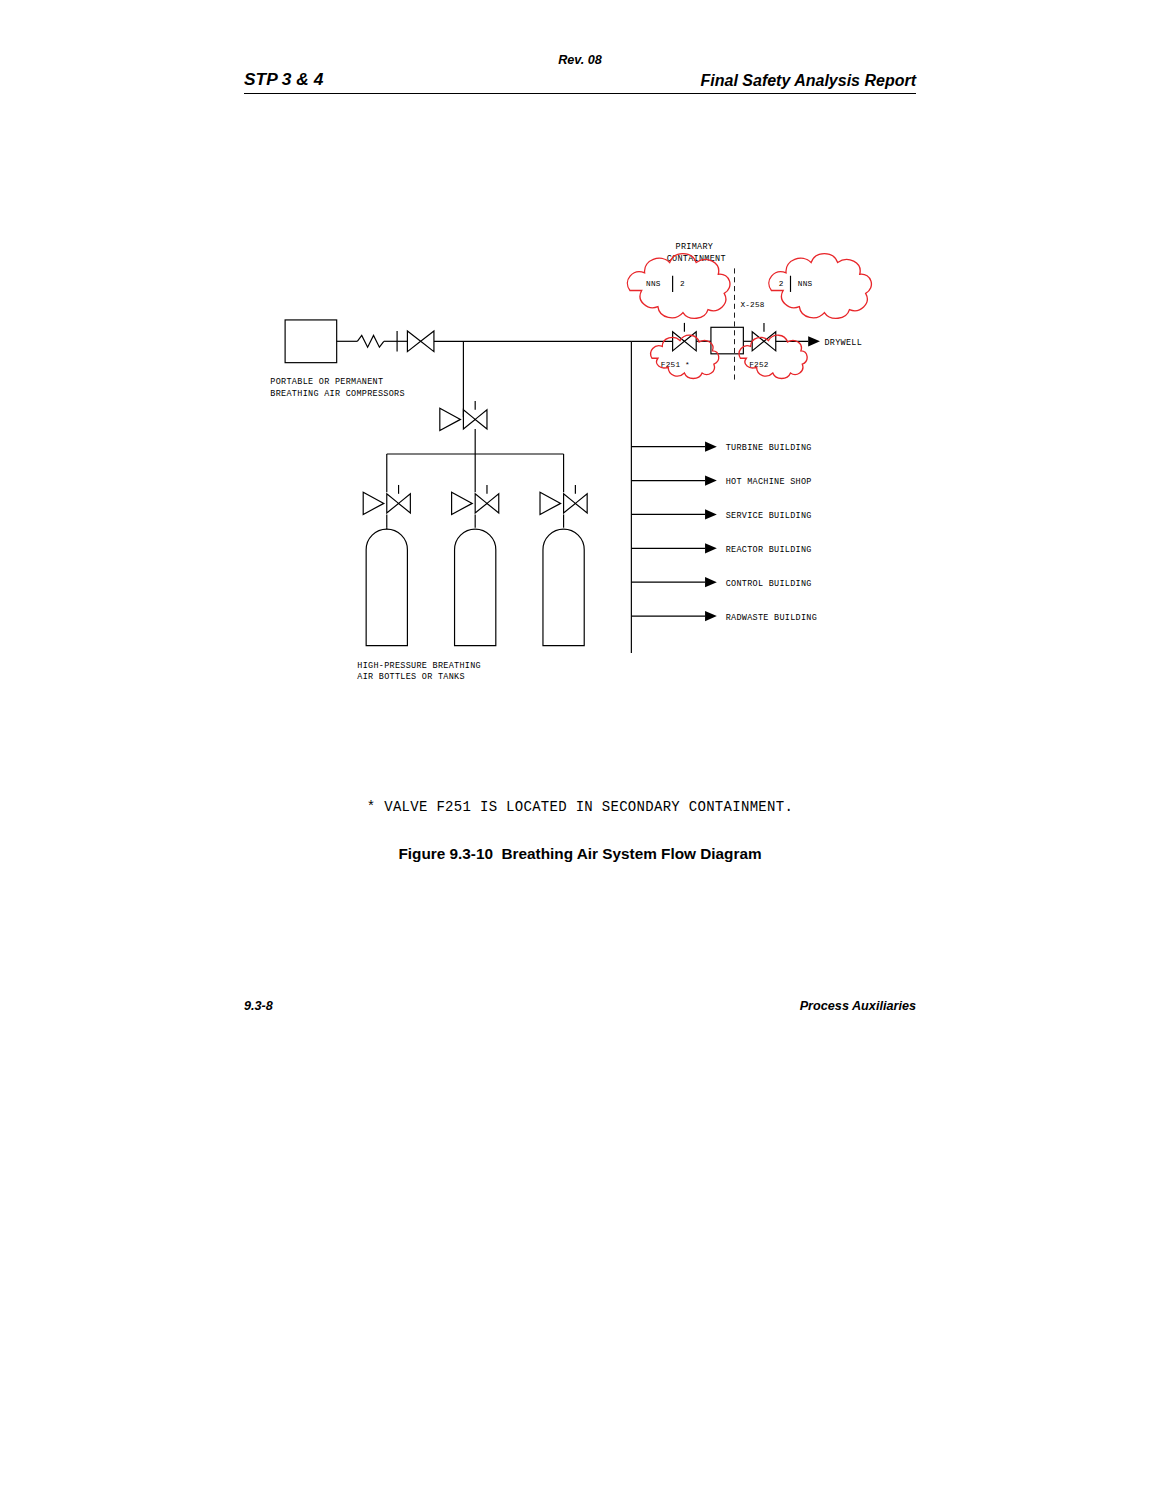Rev. 08
STP 3 & 4
Final Safety Analysis Report
PORTABLE OR PERMANENT BREATHING AIR COMPRESSORS HIGH-PRESSURE BREATHING AIR BOTTLES OR TANKS TURBINE BUILDING HOT MACHINE SHOP SERVICE BUILDING REACTOR BUILDING CONTROL BUILDING RADWASTE BUILDING PRIMARY CONTAINMENT X-258 F251 * DRYWELL F252 NNS 2 2 NNS
* VALVE F251 IS LOCATED IN SECONDARY CONTAINMENT.
Figure 9.3-10 Breathing Air System Flow Diagram
9.3-8 Process Auxiliaries